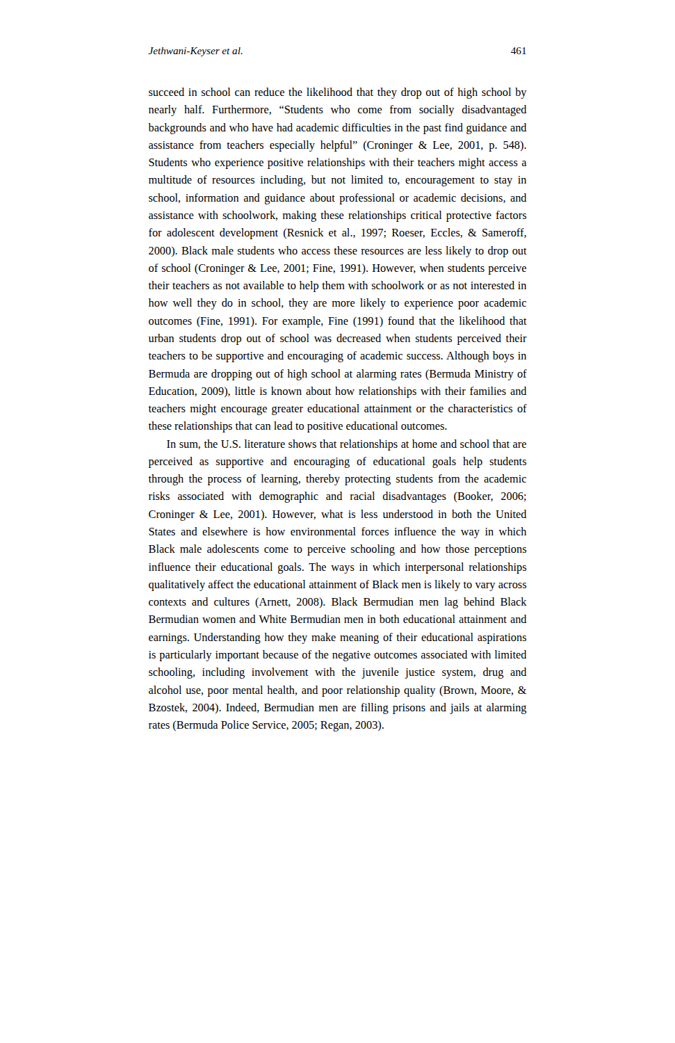Jethwani-Keyser et al. 461
succeed in school can reduce the likelihood that they drop out of high school by nearly half. Furthermore, “Students who come from socially disadvantaged backgrounds and who have had academic difficulties in the past find guidance and assistance from teachers especially helpful” (Croninger & Lee, 2001, p. 548). Students who experience positive relationships with their teachers might access a multitude of resources including, but not limited to, encouragement to stay in school, information and guidance about professional or academic decisions, and assistance with schoolwork, making these relationships critical protective factors for adolescent development (Resnick et al., 1997; Roeser, Eccles, & Sameroff, 2000). Black male students who access these resources are less likely to drop out of school (Croninger & Lee, 2001; Fine, 1991). However, when students perceive their teachers as not available to help them with schoolwork or as not interested in how well they do in school, they are more likely to experience poor academic outcomes (Fine, 1991). For example, Fine (1991) found that the likelihood that urban students drop out of school was decreased when students perceived their teachers to be supportive and encouraging of academic success. Although boys in Bermuda are dropping out of high school at alarming rates (Bermuda Ministry of Education, 2009), little is known about how relationships with their families and teachers might encourage greater educational attainment or the characteristics of these relationships that can lead to positive educational outcomes.
In sum, the U.S. literature shows that relationships at home and school that are perceived as supportive and encouraging of educational goals help students through the process of learning, thereby protecting students from the academic risks associated with demographic and racial disadvantages (Booker, 2006; Croninger & Lee, 2001). However, what is less understood in both the United States and elsewhere is how environmental forces influence the way in which Black male adolescents come to perceive schooling and how those perceptions influence their educational goals. The ways in which interpersonal relationships qualitatively affect the educational attainment of Black men is likely to vary across contexts and cultures (Arnett, 2008). Black Bermudian men lag behind Black Bermudian women and White Bermudian men in both educational attainment and earnings. Understanding how they make meaning of their educational aspirations is particularly important because of the negative outcomes associated with limited schooling, including involvement with the juvenile justice system, drug and alcohol use, poor mental health, and poor relationship quality (Brown, Moore, & Bzostek, 2004). Indeed, Bermudian men are filling prisons and jails at alarming rates (Bermuda Police Service, 2005; Regan, 2003).